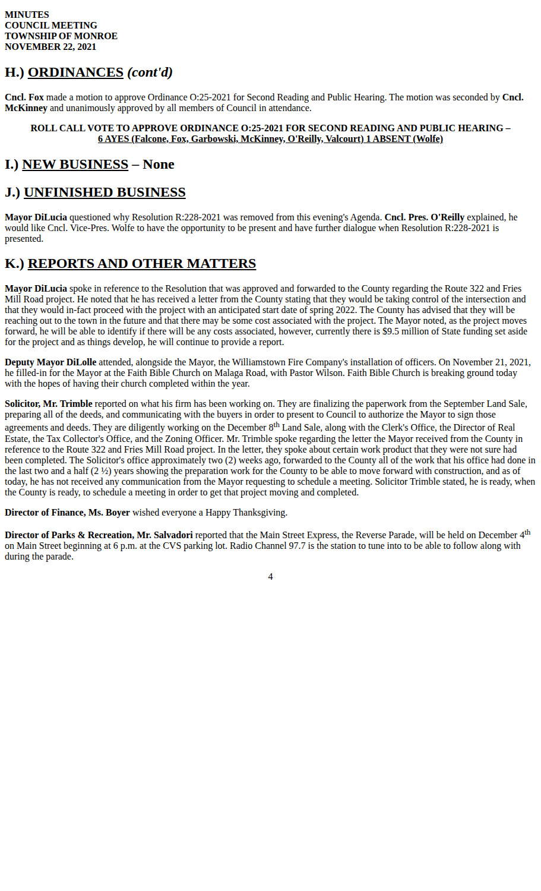MINUTES
COUNCIL MEETING
TOWNSHIP OF MONROE
NOVEMBER 22, 2021
H.) ORDINANCES (cont'd)
Cncl. Fox made a motion to approve Ordinance O:25-2021 for Second Reading and Public Hearing. The motion was seconded by Cncl. McKinney and unanimously approved by all members of Council in attendance.
ROLL CALL VOTE TO APPROVE ORDINANCE O:25-2021 FOR SECOND READING AND PUBLIC HEARING –
6 AYES (Falcone, Fox, Garbowski, McKinney, O'Reilly, Valcourt) 1 ABSENT (Wolfe)
I.) NEW BUSINESS – None
J.) UNFINISHED BUSINESS
Mayor DiLucia questioned why Resolution R:228-2021 was removed from this evening's Agenda. Cncl. Pres. O'Reilly explained, he would like Cncl. Vice-Pres. Wolfe to have the opportunity to be present and have further dialogue when Resolution R:228-2021 is presented.
K.) REPORTS AND OTHER MATTERS
Mayor DiLucia spoke in reference to the Resolution that was approved and forwarded to the County regarding the Route 322 and Fries Mill Road project. He noted that he has received a letter from the County stating that they would be taking control of the intersection and that they would in-fact proceed with the project with an anticipated start date of spring 2022. The County has advised that they will be reaching out to the town in the future and that there may be some cost associated with the project. The Mayor noted, as the project moves forward, he will be able to identify if there will be any costs associated, however, currently there is $9.5 million of State funding set aside for the project and as things develop, he will continue to provide a report.
Deputy Mayor DiLolle attended, alongside the Mayor, the Williamstown Fire Company's installation of officers. On November 21, 2021, he filled-in for the Mayor at the Faith Bible Church on Malaga Road, with Pastor Wilson. Faith Bible Church is breaking ground today with the hopes of having their church completed within the year.
Solicitor, Mr. Trimble reported on what his firm has been working on. They are finalizing the paperwork from the September Land Sale, preparing all of the deeds, and communicating with the buyers in order to present to Council to authorize the Mayor to sign those agreements and deeds. They are diligently working on the December 8th Land Sale, along with the Clerk's Office, the Director of Real Estate, the Tax Collector's Office, and the Zoning Officer. Mr. Trimble spoke regarding the letter the Mayor received from the County in reference to the Route 322 and Fries Mill Road project. In the letter, they spoke about certain work product that they were not sure had been completed. The Solicitor's office approximately two (2) weeks ago, forwarded to the County all of the work that his office had done in the last two and a half (2 ½) years showing the preparation work for the County to be able to move forward with construction, and as of today, he has not received any communication from the Mayor requesting to schedule a meeting. Solicitor Trimble stated, he is ready, when the County is ready, to schedule a meeting in order to get that project moving and completed.
Director of Finance, Ms. Boyer wished everyone a Happy Thanksgiving.
Director of Parks & Recreation, Mr. Salvadori reported that the Main Street Express, the Reverse Parade, will be held on December 4th on Main Street beginning at 6 p.m. at the CVS parking lot. Radio Channel 97.7 is the station to tune into to be able to follow along with during the parade.
4